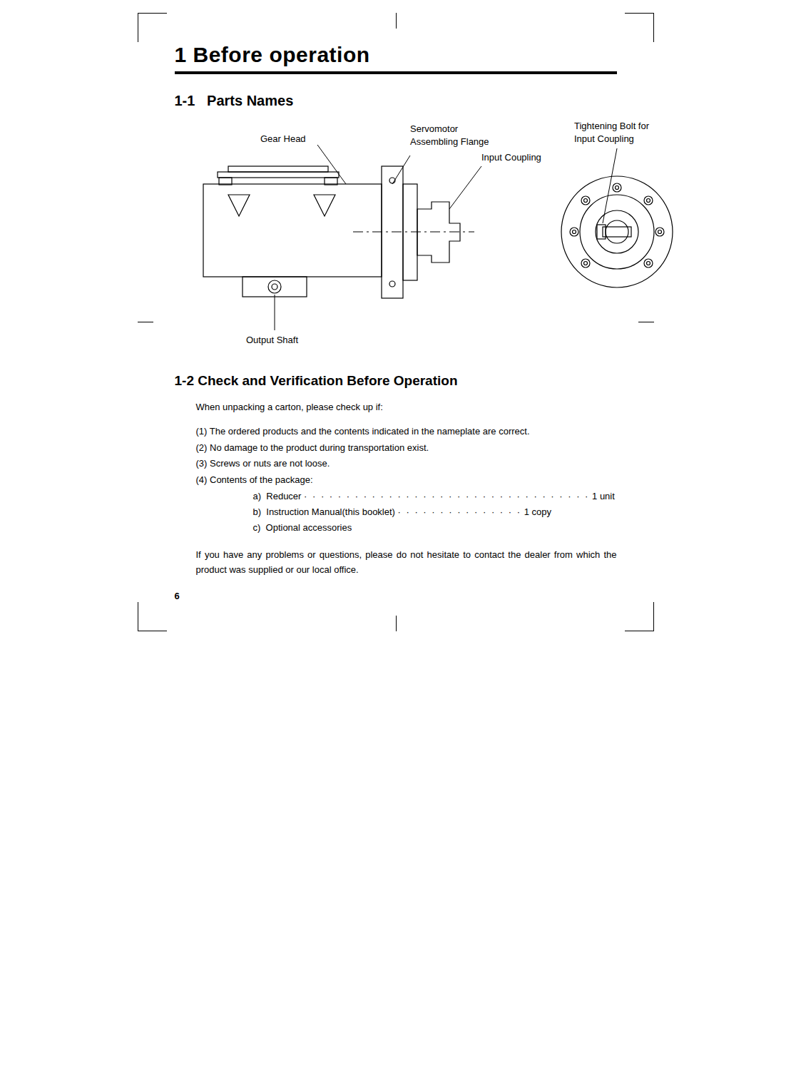1 Before operation
1-1 Parts Names
Gear Head Servomotor Assembling Flange Input Coupling Tightening Bolt for Input Coupling Output Shaft
1-2 Check and Verification Before Operation
When unpacking a carton, please check up if:
(1) The ordered products and the contents indicated in the nameplate are correct.
(2) No damage to the product during transportation exist.
(3) Screws or nuts are not loose.
(4) Contents of the package:
a) Reducer · · · · · · · · · · · · · · · · · · · · · · · · · · · · · · · · · · 1 unit
b) Instruction Manual(this booklet) · · · · · · · · · · · · · · · 1 copy
c) Optional accessories
If you have any problems or questions, please do not hesitate to contact the dealer from which the product was supplied or our local office.
6